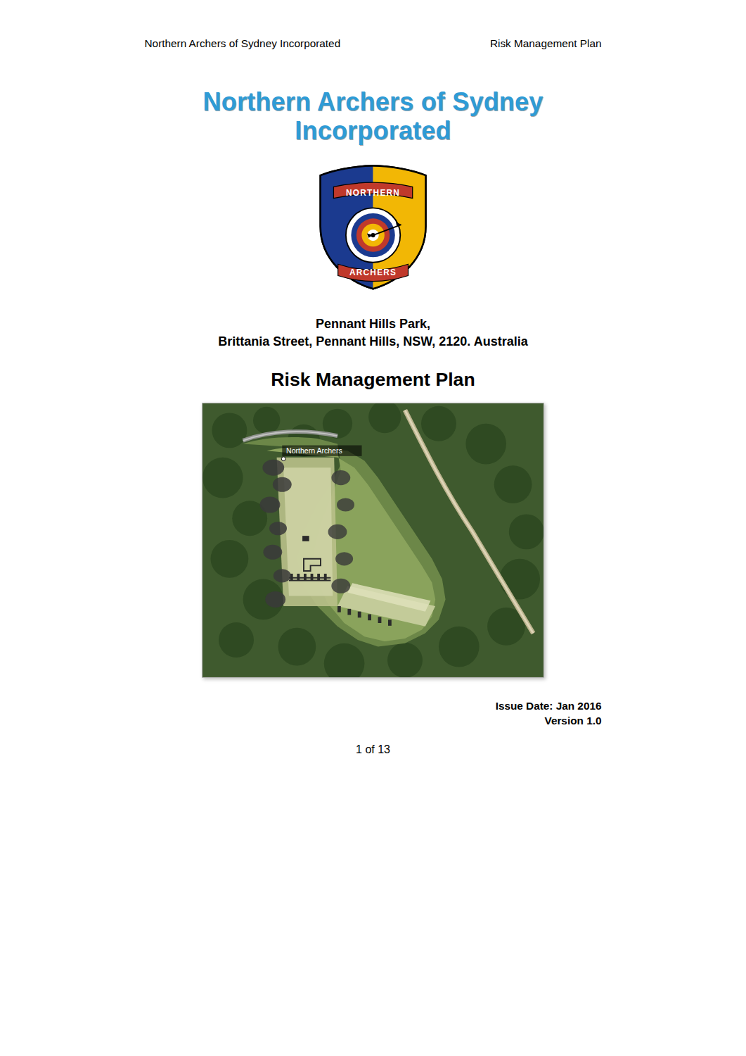Northern Archers of Sydney Incorporated
Risk Management Plan
Northern Archers of Sydney
Incorporated
NORTHERN ARCHERS
Pennant Hills Park,
Brittania Street, Pennant Hills, NSW, 2120. Australia
Risk Management Plan
Northern Archers
Issue Date: Jan 2016
Version 1.0
1 of 13